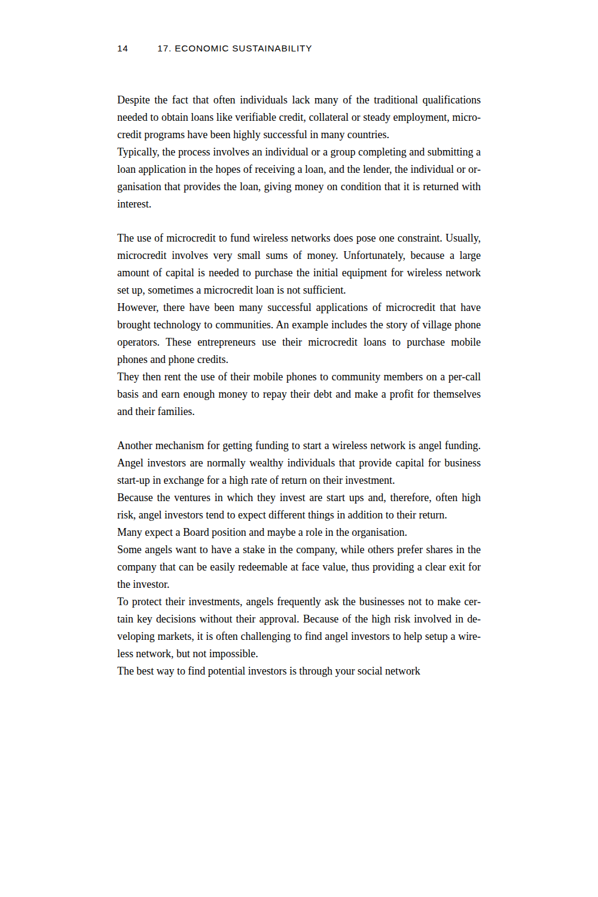1417. ECONOMIC SUSTAINABILITY
Despite the fact that often individuals lack many of the traditional qualifications needed to obtain loans like verifiable credit, collateral or steady employment, microcredit programs have been highly successful in many countries.
Typically, the process involves an individual or a group completing and submitting a loan application in the hopes of receiving a loan, and the lender, the individual or organisation that provides the loan, giving money on condition that it is returned with interest.
The use of microcredit to fund wireless networks does pose one constraint. Usually, microcredit involves very small sums of money. Unfortunately, because a large amount of capital is needed to purchase the initial equipment for wireless network set up, sometimes a microcredit loan is not sufficient.
However, there have been many successful applications of microcredit that have brought technology to communities. An example includes the story of village phone operators. These entrepreneurs use their microcredit loans to purchase mobile phones and phone credits.
They then rent the use of their mobile phones to community members on a per-call basis and earn enough money to repay their debt and make a profit for themselves and their families.
Another mechanism for getting funding to start a wireless network is angel funding. Angel investors are normally wealthy individuals that provide capital for business start-up in exchange for a high rate of return on their investment.
Because the ventures in which they invest are start ups and, therefore, often high risk, angel investors tend to expect different things in addition to their return.
Many expect a Board position and maybe a role in the organisation.
Some angels want to have a stake in the company, while others prefer shares in the company that can be easily redeemable at face value, thus providing a clear exit for the investor.
To protect their investments, angels frequently ask the businesses not to make certain key decisions without their approval. Because of the high risk involved in developing markets, it is often challenging to find angel investors to help setup a wireless network, but not impossible.
The best way to find potential investors is through your social network